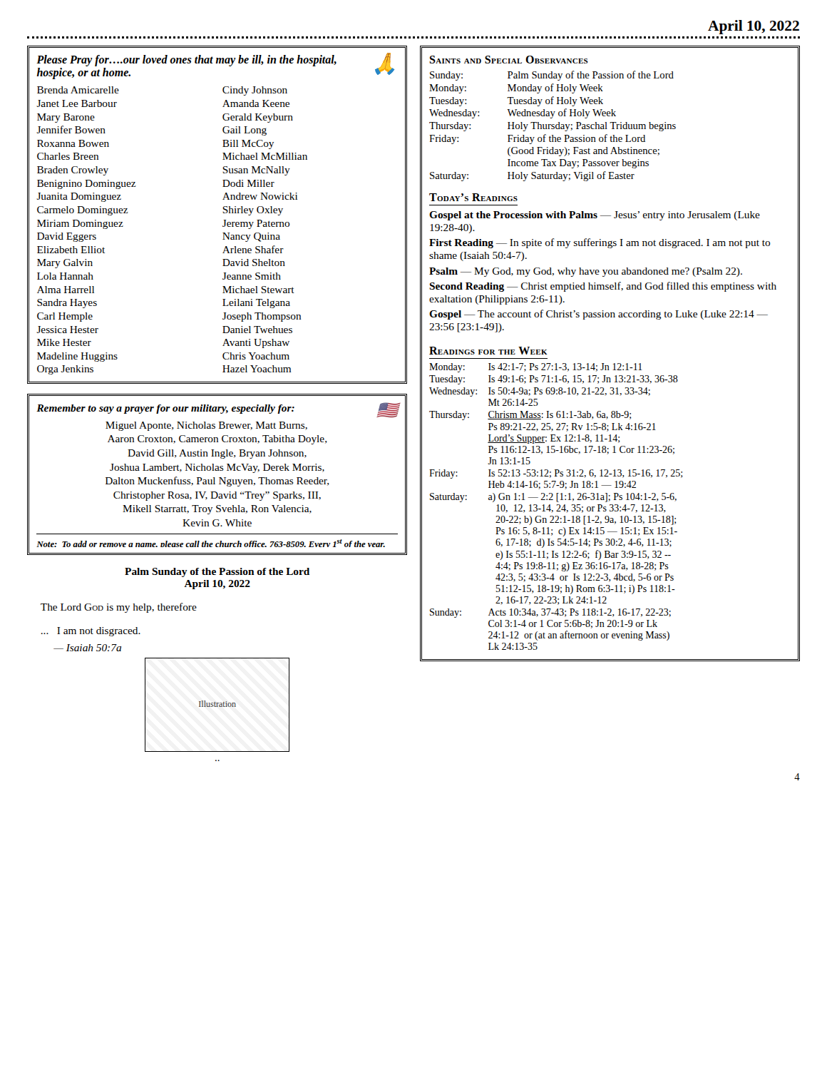April 10, 2022
🙏Please Pray for….our loved ones that may be ill, in the hospital, hospice, or at home.
Brenda Amicarelle
Janet Lee Barbour
Mary Barone
Jennifer Bowen
Roxanna Bowen
Charles Breen
Braden Crowley
Benignino Dominguez
Juanita Dominguez
Carmelo Dominguez
Miriam Dominguez
David Eggers
Elizabeth Elliot
Mary Galvin
Lola Hannah
Alma Harrell
Sandra Hayes
Carl Hemple
Jessica Hester
Mike Hester
Madeline Huggins
Orga Jenkins
Cindy Johnson
Amanda Keene
Gerald Keyburn
Gail Long
Bill McCoy
Michael McMillian
Susan McNally
Dodi Miller
Andrew Nowicki
Shirley Oxley
Jeremy Paterno
Nancy Quina
Arlene Shafer
David Shelton
Jeanne Smith
Michael Stewart
Leilani Telgana
Joseph Thompson
Daniel Twehues
Avanti Upshaw
Chris Yoachum
Hazel Yoachum
🇺🇸Remember to say a prayer for our military, especially for:
Miguel Aponte, Nicholas Brewer, Matt Burns,
Aaron Croxton, Cameron Croxton, Tabitha Doyle,
David Gill, Austin Ingle, Bryan Johnson,
Joshua Lambert, Nicholas McVay, Derek Morris,
Dalton Muckenfuss, Paul Nguyen, Thomas Reeder,
Christopher Rosa, IV, David “Trey” Sparks, III,
Mikell Starratt, Troy Svehla, Ron Valencia,
Kevin G. White
Note: To add or remove a name, please call the church office, 763-8509. Every 1st of the year. Thank you!
Palm Sunday of the Passion of the Lord
April 10, 2022
The Lord God is my help, therefore
... I am not disgraced.
— Isaiah 50:7a
Illustration
..
Saints and Special Observances
| Sunday: | Palm Sunday of the Passion of the Lord |
| Monday: | Monday of Holy Week |
| Tuesday: | Tuesday of Holy Week |
| Wednesday: | Wednesday of Holy Week |
| Thursday: | Holy Thursday; Paschal Triduum begins |
| Friday: | Friday of the Passion of the Lord (Good Friday); Fast and Abstinence; Income Tax Day; Passover begins |
| Saturday: | Holy Saturday; Vigil of Easter |
Today’s Readings
Gospel at the Procession with Palms — Jesus’ entry into Jerusalem (Luke 19:28-40).
First Reading — In spite of my sufferings I am not disgraced. I am not put to shame (Isaiah 50:4-7).
Psalm — My God, my God, why have you abandoned me? (Psalm 22).
Second Reading — Christ emptied himself, and God filled this emptiness with exaltation (Philippians 2:6-11).
Gospel — The account of Christ’s passion according to Luke (Luke 22:14 — 23:56 [23:1-49]).
Readings for the Week
| Monday: | Is 42:1-7; Ps 27:1-3, 13-14; Jn 12:1-11 |
| Tuesday: | Is 49:1-6; Ps 71:1-6, 15, 17; Jn 13:21-33, 36-38 |
| Wednesday: | Is 50:4-9a; Ps 69:8-10, 21-22, 31, 33-34; Mt 26:14-25 |
| Thursday: | Chrism Mass : Is 61:1-3ab, 6a, 8b-9; Ps 89:21-22, 25, 27; Rv 1:5-8; Lk 4:16-21 Lord’s Supper : Ex 12:1-8, 11-14; Ps 116:12-13, 15-16bc, 17-18; 1 Cor 11:23-26; Jn 13:1-15 |
| Friday: | Is 52:13 -53:12; Ps 31:2, 6, 12-13, 15-16, 17, 25; Heb 4:14-16; 5:7-9; Jn 18:1 — 19:42 |
| Saturday: | a) Gn 1:1 — 2:2 [1:1, 26-31a]; Ps 104:1-2, 5-6, 10, 12, 13-14, 24, 35; or Ps 33:4-7, 12-13, 20-22; b) Gn 22:1-18 [1-2, 9a, 10-13, 15-18]; Ps 16: 5, 8-11; c) Ex 14:15 — 15:1; Ex 15:1- 6, 17-18; d) Is 54:5-14; Ps 30:2, 4-6, 11-13; e) Is 55:1-11; Is 12:2-6; f) Bar 3:9-15, 32 -- 4:4; Ps 19:8-11; g) Ez 36:16-17a, 18-28; Ps 42:3, 5; 43:3-4 or Is 12:2-3, 4bcd, 5-6 or Ps 51:12-15, 18-19; h) Rom 6:3-11; i) Ps 118:1- 2, 16-17, 22-23; Lk 24:1-12 |
| Sunday: | Acts 10:34a, 37-43; Ps 118:1-2, 16-17, 22-23; Col 3:1-4 or 1 Cor 5:6b-8; Jn 20:1-9 or Lk 24:1-12 or (at an afternoon or evening Mass) Lk 24:13-35 |
4